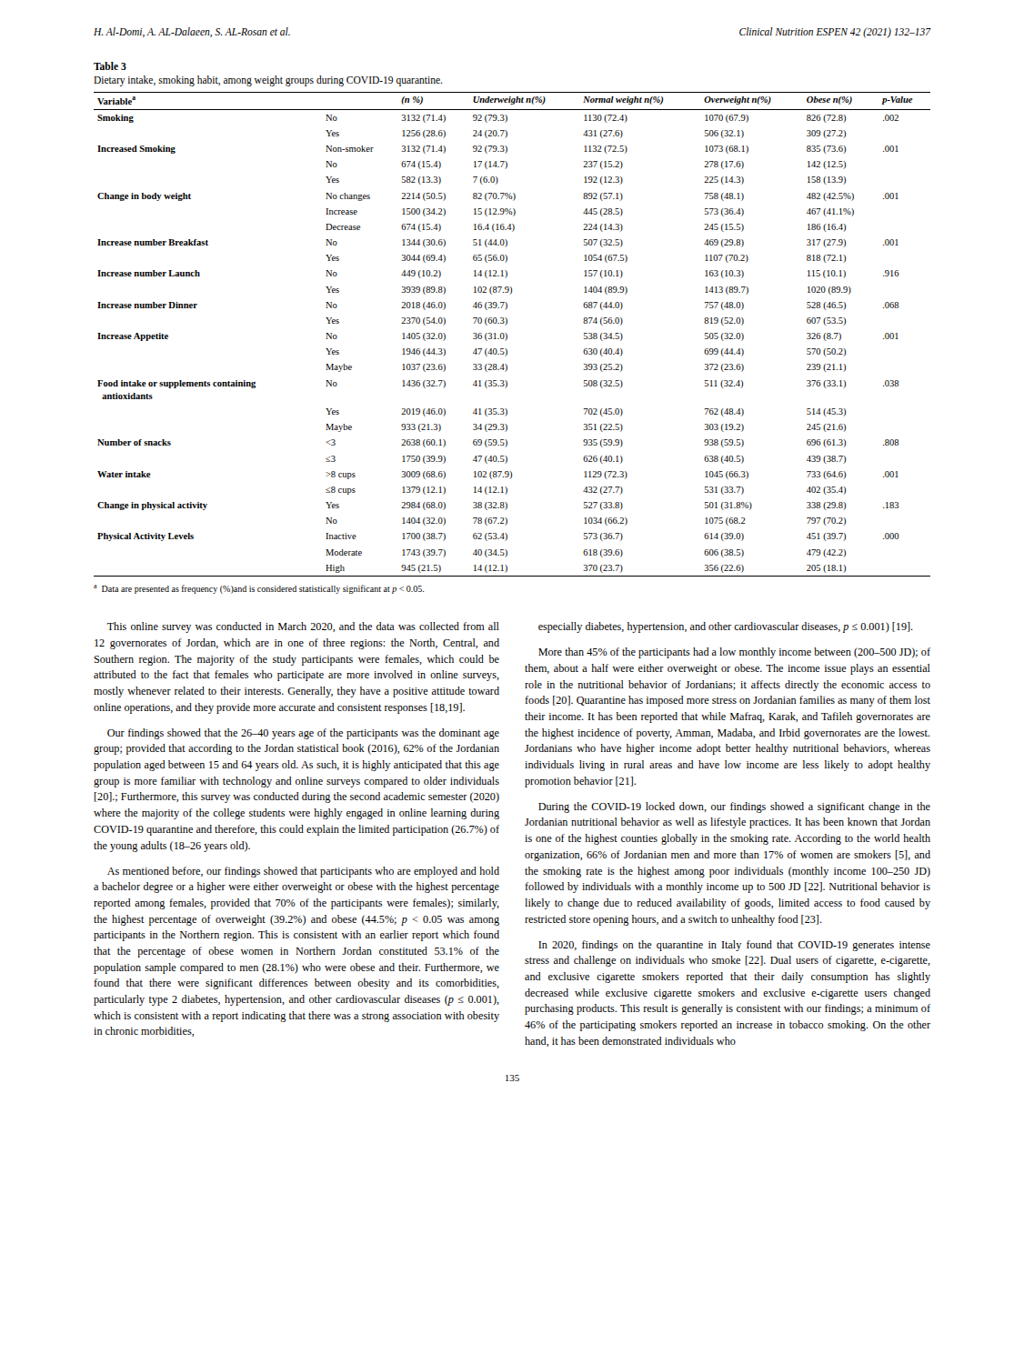H. Al-Domi, A. AL-Dalaeen, S. AL-Rosan et al.
Clinical Nutrition ESPEN 42 (2021) 132–137
Table 3 Dietary intake, smoking habit, among weight groups during COVID-19 quarantine.
| Variable a | | (n %) | Underweight n(%) | Normal weight n(%) | Overweight n(%) | Obese n(%) | p -Value |
| --- | --- | --- | --- | --- | --- | --- | --- |
| Smoking | No | 3132 (71.4) | 92 (79.3) | 1130 (72.4) | 1070 (67.9) | 826 (72.8) | .002 |
| | Yes | 1256 (28.6) | 24 (20.7) | 431 (27.6) | 506 (32.1) | 309 (27.2) | |
| Increased Smoking | Non-smoker | 3132 (71.4) | 92 (79.3) | 1132 (72.5) | 1073 (68.1) | 835 (73.6) | .001 |
| | No | 674 (15.4) | 17 (14.7) | 237 (15.2) | 278 (17.6) | 142 (12.5) | |
| | Yes | 582 (13.3) | 7 (6.0) | 192 (12.3) | 225 (14.3) | 158 (13.9) | |
| Change in body weight | No changes | 2214 (50.5) | 82 (70.7%) | 892 (57.1) | 758 (48.1) | 482 (42.5%) | .001 |
| | Increase | 1500 (34.2) | 15 (12.9%) | 445 (28.5) | 573 (36.4) | 467 (41.1%) | |
| | Decrease | 674 (15.4) | 16.4 (16.4) | 224 (14.3) | 245 (15.5) | 186 (16.4) | |
| Increase number Breakfast | No | 1344 (30.6) | 51 (44.0) | 507 (32.5) | 469 (29.8) | 317 (27.9) | .001 |
| | Yes | 3044 (69.4) | 65 (56.0) | 1054 (67.5) | 1107 (70.2) | 818 (72.1) | |
| Increase number Launch | No | 449 (10.2) | 14 (12.1) | 157 (10.1) | 163 (10.3) | 115 (10.1) | .916 |
| | Yes | 3939 (89.8) | 102 (87.9) | 1404 (89.9) | 1413 (89.7) | 1020 (89.9) | |
| Increase number Dinner | No | 2018 (46.0) | 46 (39.7) | 687 (44.0) | 757 (48.0) | 528 (46.5) | .068 |
| | Yes | 2370 (54.0) | 70 (60.3) | 874 (56.0) | 819 (52.0) | 607 (53.5) | |
| Increase Appetite | No | 1405 (32.0) | 36 (31.0) | 538 (34.5) | 505 (32.0) | 326 (8.7) | .001 |
| | Yes | 1946 (44.3) | 47 (40.5) | 630 (40.4) | 699 (44.4) | 570 (50.2) | |
| | Maybe | 1037 (23.6) | 33 (28.4) | 393 (25.2) | 372 (23.6) | 239 (21.1) | |
| Food intake or supplements containing antioxidants | No | 1436 (32.7) | 41 (35.3) | 508 (32.5) | 511 (32.4) | 376 (33.1) | .038 |
| | Yes | 2019 (46.0) | 41 (35.3) | 702 (45.0) | 762 (48.4) | 514 (45.3) | |
| | Maybe | 933 (21.3) | 34 (29.3) | 351 (22.5) | 303 (19.2) | 245 (21.6) | |
| Number of snacks | <3 | 2638 (60.1) | 69 (59.5) | 935 (59.9) | 938 (59.5) | 696 (61.3) | .808 |
| | ≤3 | 1750 (39.9) | 47 (40.5) | 626 (40.1) | 638 (40.5) | 439 (38.7) | |
| Water intake | >8 cups | 3009 (68.6) | 102 (87.9) | 1129 (72.3) | 1045 (66.3) | 733 (64.6) | .001 |
| | ≤8 cups | 1379 (12.1) | 14 (12.1) | 432 (27.7) | 531 (33.7) | 402 (35.4) | |
| Change in physical activity | Yes | 2984 (68.0) | 38 (32.8) | 527 (33.8) | 501 (31.8%) | 338 (29.8) | .183 |
| | No | 1404 (32.0) | 78 (67.2) | 1034 (66.2) | 1075 (68.2 | 797 (70.2) | |
| Physical Activity Levels | Inactive | 1700 (38.7) | 62 (53.4) | 573 (36.7) | 614 (39.0) | 451 (39.7) | .000 |
| | Moderate | 1743 (39.7) | 40 (34.5) | 618 (39.6) | 606 (38.5) | 479 (42.2) | |
| | High | 945 (21.5) | 14 (12.1) | 370 (23.7) | 356 (22.6) | 205 (18.1) | |
a Data are presented as frequency (%)and is considered statistically significant at p < 0.05.
This online survey was conducted in March 2020, and the data was collected from all 12 governorates of Jordan, which are in one of three regions: the North, Central, and Southern region. The majority of the study participants were females, which could be attributed to the fact that females who participate are more involved in online surveys, mostly whenever related to their interests. Generally, they have a positive attitude toward online operations, and they provide more accurate and consistent responses [18,19].
Our findings showed that the 26–40 years age of the participants was the dominant age group; provided that according to the Jordan statistical book (2016), 62% of the Jordanian population aged between 15 and 64 years old. As such, it is highly anticipated that this age group is more familiar with technology and online surveys compared to older individuals [20].; Furthermore, this survey was conducted during the second academic semester (2020) where the majority of the college students were highly engaged in online learning during COVID-19 quarantine and therefore, this could explain the limited participation (26.7%) of the young adults (18–26 years old).
As mentioned before, our findings showed that participants who are employed and hold a bachelor degree or a higher were either overweight or obese with the highest percentage reported among females, provided that 70% of the participants were females); similarly, the highest percentage of overweight (39.2%) and obese (44.5%; p < 0.05 was among participants in the Northern region. This is consistent with an earlier report which found that the percentage of obese women in Northern Jordan constituted 53.1% of the population sample compared to men (28.1%) who were obese and their. Furthermore, we found that there were significant differences between obesity and its comorbidities, particularly type 2 diabetes, hypertension, and other cardiovascular diseases (p ≤ 0.001), which is consistent with a report indicating that there was a strong association with obesity in chronic morbidities,
especially diabetes, hypertension, and other cardiovascular diseases, p ≤ 0.001) [19].
More than 45% of the participants had a low monthly income between (200–500 JD); of them, about a half were either overweight or obese. The income issue plays an essential role in the nutritional behavior of Jordanians; it affects directly the economic access to foods [20]. Quarantine has imposed more stress on Jordanian families as many of them lost their income. It has been reported that while Mafraq, Karak, and Tafileh governorates are the highest incidence of poverty, Amman, Madaba, and Irbid governorates are the lowest. Jordanians who have higher income adopt better healthy nutritional behaviors, whereas individuals living in rural areas and have low income are less likely to adopt healthy promotion behavior [21].
During the COVID-19 locked down, our findings showed a significant change in the Jordanian nutritional behavior as well as lifestyle practices. It has been known that Jordan is one of the highest counties globally in the smoking rate. According to the world health organization, 66% of Jordanian men and more than 17% of women are smokers [5], and the smoking rate is the highest among poor individuals (monthly income 100–250 JD) followed by individuals with a monthly income up to 500 JD [22]. Nutritional behavior is likely to change due to reduced availability of goods, limited access to food caused by restricted store opening hours, and a switch to unhealthy food [23].
In 2020, findings on the quarantine in Italy found that COVID-19 generates intense stress and challenge on individuals who smoke [22]. Dual users of cigarette, e-cigarette, and exclusive cigarette smokers reported that their daily consumption has slightly decreased while exclusive cigarette smokers and exclusive e-cigarette users changed purchasing products. This result is generally is consistent with our findings; a minimum of 46% of the participating smokers reported an increase in tobacco smoking. On the other hand, it has been demonstrated individuals who
135